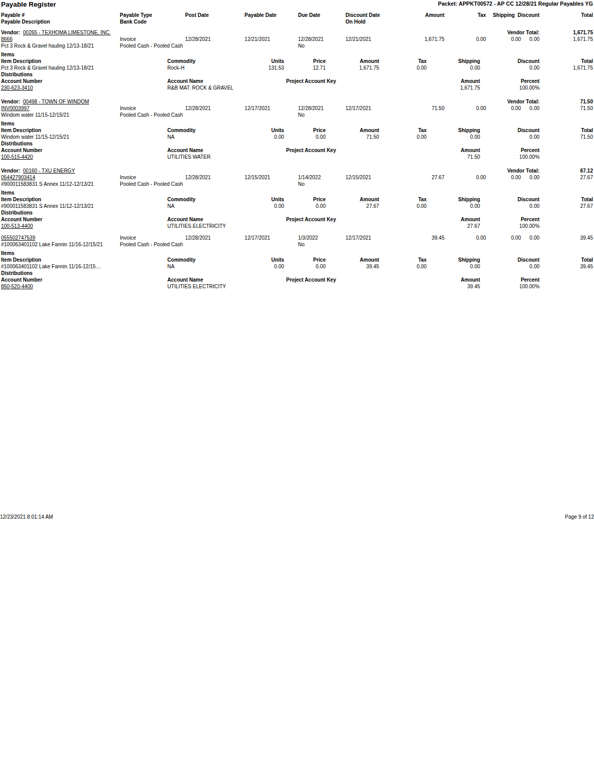| Payable Register | Packet: APPKT00572 - AP CC 12/28/21 Regular Payables YG |
| Payable # | Payable Type | Post Date | Payable Date | Due Date | Discount Date | Amount | Tax | Shipping Discount | Total |
| Payable Description | Bank Code | | On Hold | | | | |
| Vendor: 00265 - TEXHOMA LIMESTONE, INC. | Vendor Total: | 1,671.75 |
| 8666 | Invoice | 12/28/2021 | 12/21/2021 | 12/28/2021 | 12/21/2021 | 1,671.75 | 0.00 | 0.00 0.00 | 1,671.75 |
| Pct 3 Rock & Gravel hauling 12/13-18/21 | Pooled Cash - Pooled Cash | No | |
| Items | |
| Item Description | Commodity | Units | Price | Amount | Tax | Shipping | Discount | Total |
| Pct 3 Rock & Gravel hauling 12/13-18/21 | Rock-H | 131.53 | 12.71 | 1,671.75 | 0.00 | 0.00 | 0.00 | 1,671.75 |
| Distributions | |
| Account Number | Account Name | Project Account Key | Amount | Percent | |
| 230-623-3410 | R&B MAT. ROCK & GRAVEL | | 1,671.75 | 100.00% | |
| Vendor: 00498 - TOWN OF WINDOM | Vendor Total: | 71.50 |
| INV0003997 | Invoice | 12/28/2021 | 12/17/2021 | 12/28/2021 | 12/17/2021 | 71.50 | 0.00 | 0.00 0.00 | 71.50 |
| Windom water 11/15-12/15/21 | Pooled Cash - Pooled Cash | No | |
| Items | |
| Item Description | Commodity | Units | Price | Amount | Tax | Shipping | Discount | Total |
| Windom water 11/15-12/15/21 | NA | 0.00 | 0.00 | 71.50 | 0.00 | 0.00 | 0.00 | 71.50 |
| Distributions | |
| Account Number | Account Name | Project Account Key | Amount | Percent | |
| 100-515-4420 | UTILITIES WATER | | 71.50 | 100.00% | |
| Vendor: 00160 - TXU ENERGY | Vendor Total: | 67.12 |
| 054427903414 | Invoice | 12/28/2021 | 12/15/2021 | 1/14/2022 | 12/15/2021 | 27.67 | 0.00 | 0.00 0.00 | 27.67 |
| #900011583831 S Annex 11/12-12/13/21 | Pooled Cash - Pooled Cash | No | |
| Items | |
| Item Description | Commodity | Units | Price | Amount | Tax | Shipping | Discount | Total |
| #900011583831 S Annex 11/12-12/13/21 | NA | 0.00 | 0.00 | 27.67 | 0.00 | 0.00 | 0.00 | 27.67 |
| Distributions | |
| Account Number | Account Name | Project Account Key | Amount | Percent | |
| 100-513-4400 | UTILITIES ELECTRICITY | | 27.67 | 100.00% | |
| 055502747539 | Invoice | 12/28/2021 | 12/17/2021 | 1/3/2022 | 12/17/2021 | 39.45 | 0.00 | 0.00 0.00 | 39.45 |
| #100063401102 Lake Fannin 11/16-12/15/21 | Pooled Cash - Pooled Cash | No | |
| Items | |
| Item Description | Commodity | Units | Price | Amount | Tax | Shipping | Discount | Total |
| #100063401102 Lake Fannin 11/16-12/15… | NA | 0.00 | 0.00 | 39.45 | 0.00 | 0.00 | 0.00 | 39.45 |
| Distributions | |
| Account Number | Account Name | Project Account Key | Amount | Percent | |
| 850-520-4400 | UTILITIES ELECTRICITY | | 39.45 | 100.00% | |
12/23/2021 8:01:14 AM
Page 9 of 12